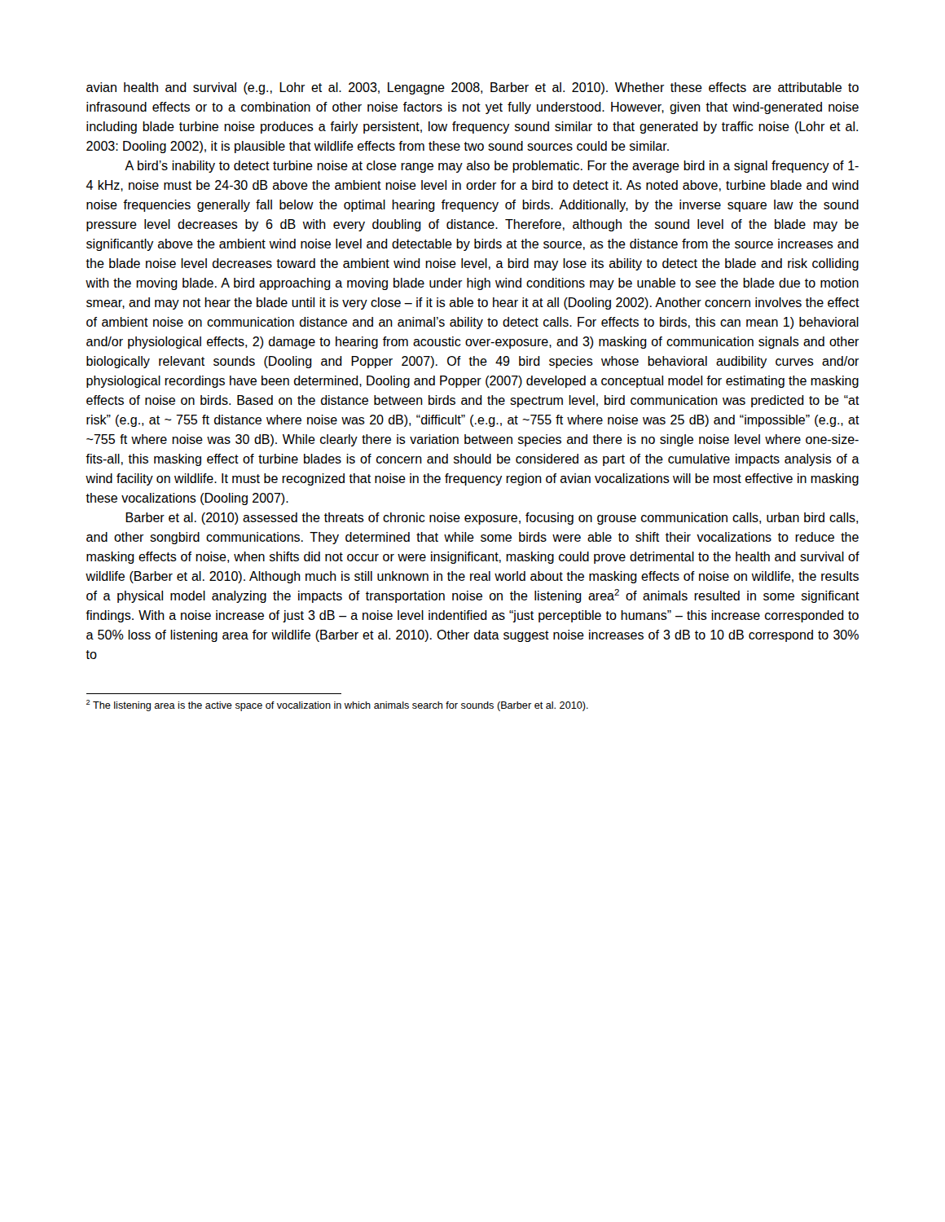avian health and survival (e.g., Lohr et al. 2003, Lengagne 2008, Barber et al. 2010). Whether these effects are attributable to infrasound effects or to a combination of other noise factors is not yet fully understood. However, given that wind-generated noise including blade turbine noise produces a fairly persistent, low frequency sound similar to that generated by traffic noise (Lohr et al. 2003: Dooling 2002), it is plausible that wildlife effects from these two sound sources could be similar.
A bird’s inability to detect turbine noise at close range may also be problematic. For the average bird in a signal frequency of 1-4 kHz, noise must be 24-30 dB above the ambient noise level in order for a bird to detect it. As noted above, turbine blade and wind noise frequencies generally fall below the optimal hearing frequency of birds. Additionally, by the inverse square law the sound pressure level decreases by 6 dB with every doubling of distance. Therefore, although the sound level of the blade may be significantly above the ambient wind noise level and detectable by birds at the source, as the distance from the source increases and the blade noise level decreases toward the ambient wind noise level, a bird may lose its ability to detect the blade and risk colliding with the moving blade. A bird approaching a moving blade under high wind conditions may be unable to see the blade due to motion smear, and may not hear the blade until it is very close – if it is able to hear it at all (Dooling 2002). Another concern involves the effect of ambient noise on communication distance and an animal’s ability to detect calls. For effects to birds, this can mean 1) behavioral and/or physiological effects, 2) damage to hearing from acoustic over-exposure, and 3) masking of communication signals and other biologically relevant sounds (Dooling and Popper 2007). Of the 49 bird species whose behavioral audibility curves and/or physiological recordings have been determined, Dooling and Popper (2007) developed a conceptual model for estimating the masking effects of noise on birds. Based on the distance between birds and the spectrum level, bird communication was predicted to be “at risk” (e.g., at ~ 755 ft distance where noise was 20 dB), “difficult” (.e.g., at ~755 ft where noise was 25 dB) and “impossible” (e.g., at ~755 ft where noise was 30 dB). While clearly there is variation between species and there is no single noise level where one-size-fits-all, this masking effect of turbine blades is of concern and should be considered as part of the cumulative impacts analysis of a wind facility on wildlife. It must be recognized that noise in the frequency region of avian vocalizations will be most effective in masking these vocalizations (Dooling 2007).
Barber et al. (2010) assessed the threats of chronic noise exposure, focusing on grouse communication calls, urban bird calls, and other songbird communications. They determined that while some birds were able to shift their vocalizations to reduce the masking effects of noise, when shifts did not occur or were insignificant, masking could prove detrimental to the health and survival of wildlife (Barber et al. 2010). Although much is still unknown in the real world about the masking effects of noise on wildlife, the results of a physical model analyzing the impacts of transportation noise on the listening area2 of animals resulted in some significant findings. With a noise increase of just 3 dB – a noise level indentified as “just perceptible to humans” – this increase corresponded to a 50% loss of listening area for wildlife (Barber et al. 2010). Other data suggest noise increases of 3 dB to 10 dB correspond to 30% to
2 The listening area is the active space of vocalization in which animals search for sounds (Barber et al. 2010).